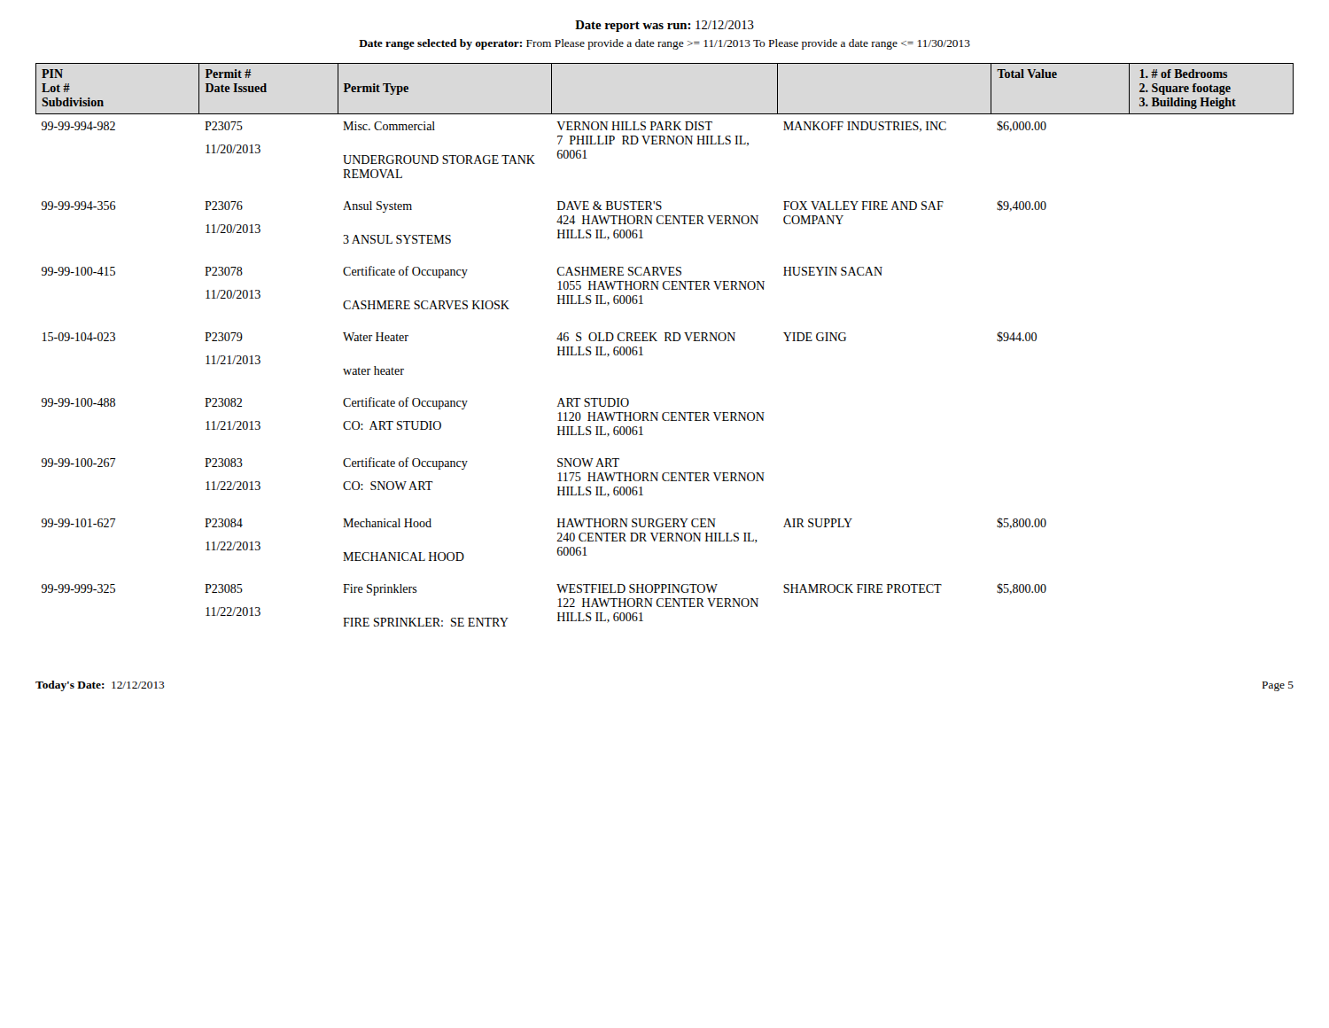Date report was run: 12/12/2013
Date range selected by operator: From Please provide a date range >= 11/1/2013 To Please provide a date range <= 11/30/2013
| PIN Lot # Subdivision | Permit # Date Issued | Permit Type | | | Total Value | # of Bedrooms Square footage Building Height |
| --- | --- | --- | --- | --- | --- | --- |
| 99-99-994-982 | P23075 11/20/2013 | Misc. Commercial UNDERGROUND STORAGE TANK REMOVAL | VERNON HILLS PARK DIST 7 PHILLIP RD VERNON HILLS IL, 60061 | MANKOFF INDUSTRIES, INC | $6,000.00 | |
| 99-99-994-356 | P23076 11/20/2013 | Ansul System 3 ANSUL SYSTEMS | DAVE & BUSTER'S 424 HAWTHORN CENTER VERNON HILLS IL, 60061 | FOX VALLEY FIRE AND SAF COMPANY | $9,400.00 | |
| 99-99-100-415 | P23078 11/20/2013 | Certificate of Occupancy CASHMERE SCARVES KIOSK | CASHMERE SCARVES 1055 HAWTHORN CENTER VERNON HILLS IL, 60061 | HUSEYIN SACAN | | |
| 15-09-104-023 | P23079 11/21/2013 | Water Heater water heater | 46 S OLD CREEK RD VERNON HILLS IL, 60061 | YIDE GING | $944.00 | |
| 99-99-100-488 | P23082 11/21/2013 | Certificate of Occupancy CO: ART STUDIO | ART STUDIO 1120 HAWTHORN CENTER VERNON HILLS IL, 60061 | | | |
| 99-99-100-267 | P23083 11/22/2013 | Certificate of Occupancy CO: SNOW ART | SNOW ART 1175 HAWTHORN CENTER VERNON HILLS IL, 60061 | | | |
| 99-99-101-627 | P23084 11/22/2013 | Mechanical Hood MECHANICAL HOOD | HAWTHORN SURGERY CEN 240 CENTER DR VERNON HILLS IL, 60061 | AIR SUPPLY | $5,800.00 | |
| 99-99-999-325 | P23085 11/22/2013 | Fire Sprinklers FIRE SPRINKLER: SE ENTRY | WESTFIELD SHOPPINGTOW 122 HAWTHORN CENTER VERNON HILLS IL, 60061 | SHAMROCK FIRE PROTECT | $5,800.00 | |
Today's Date: 12/12/2013 Page 5